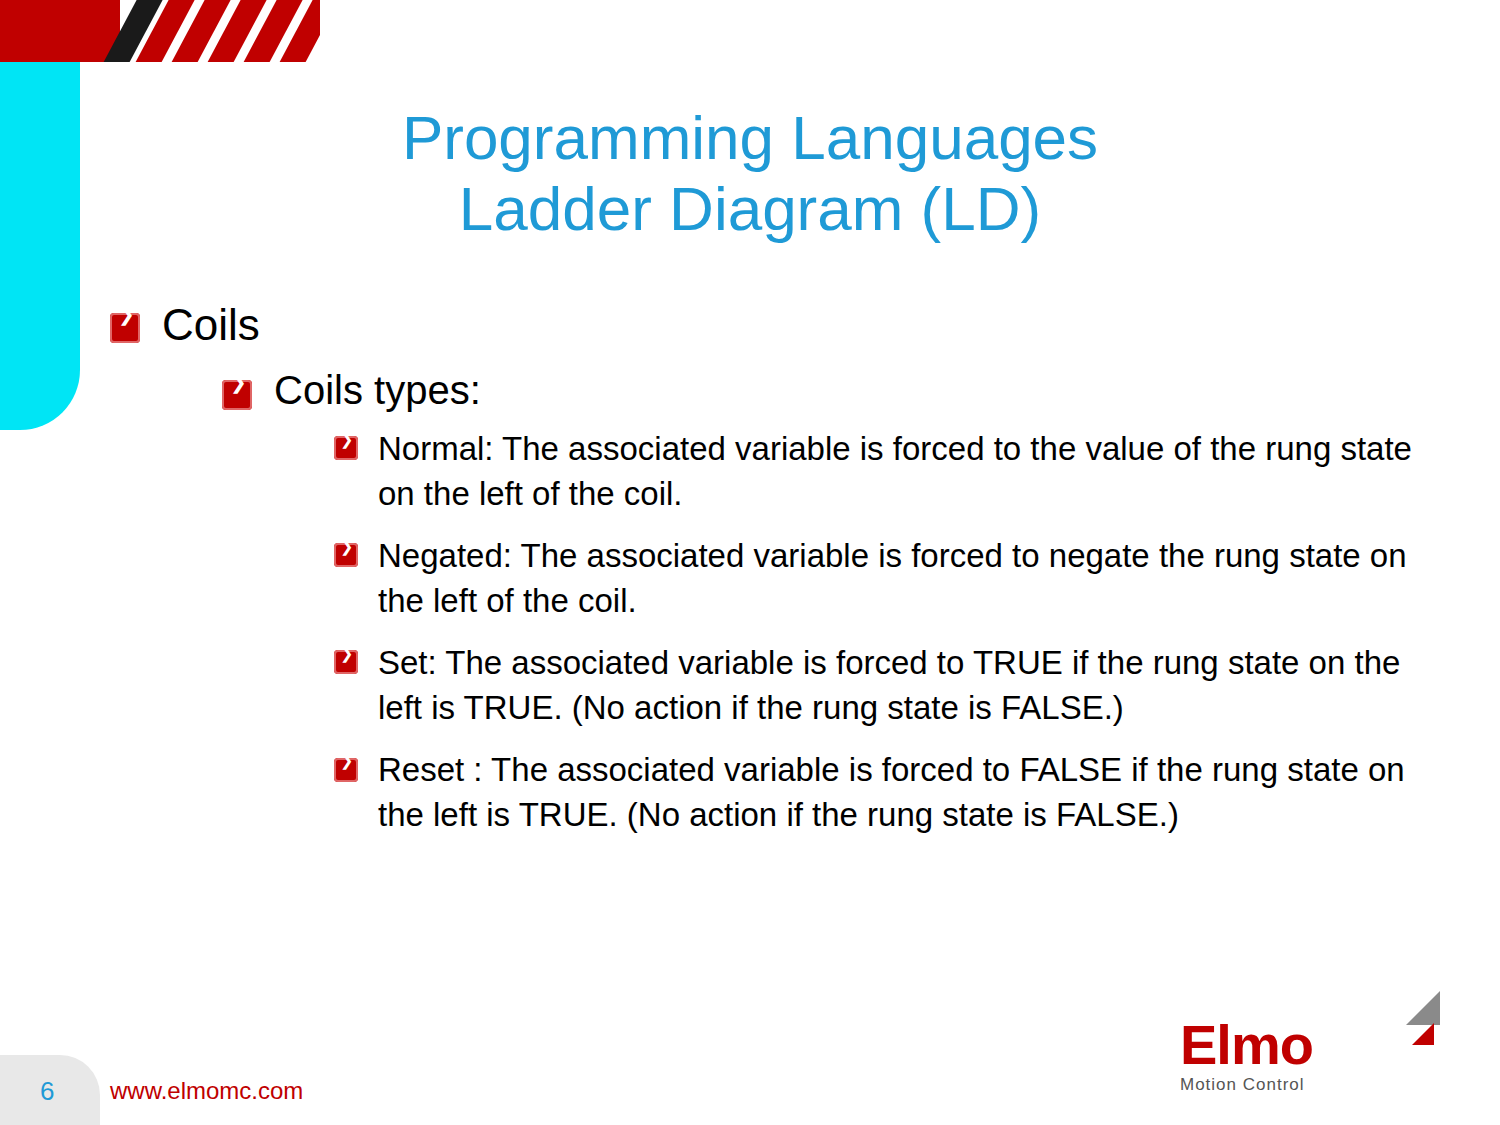Programming Languages
Ladder Diagram (LD)
Coils
Coils types:
Normal: The associated variable is forced to the value of the rung state on the left of the coil.
Negated: The associated variable is forced to negate the rung state on the left of the coil.
Set: The associated variable is forced to TRUE if the rung state on the left is TRUE. (No action if the rung state is FALSE.)
Reset : The associated variable is forced to FALSE if the rung state on the left is TRUE. (No action if the rung state is FALSE.)
6
www.elmomc.com
Elmo
Motion Control